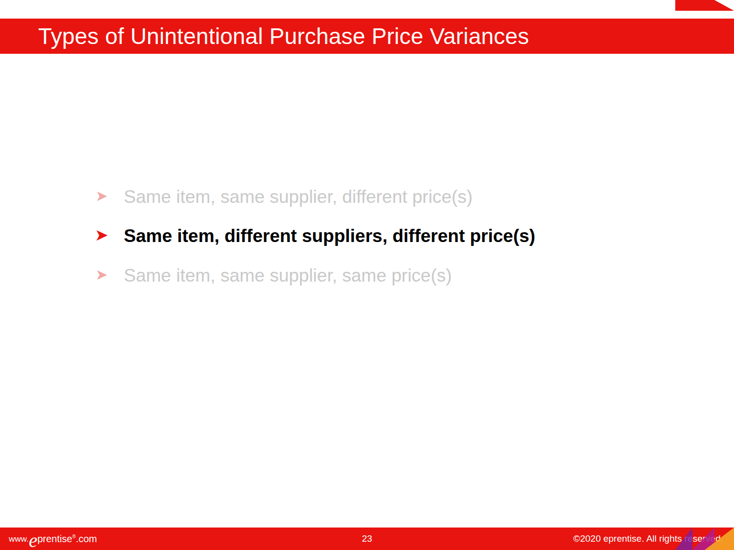Types of Unintentional Purchase Price Variances
Same item, same supplier, different price(s)
Same item, different suppliers, different price(s)
Same item, same supplier, same price(s)
www. eprentise®.com
23
©2020 eprentise. All rights reserved.